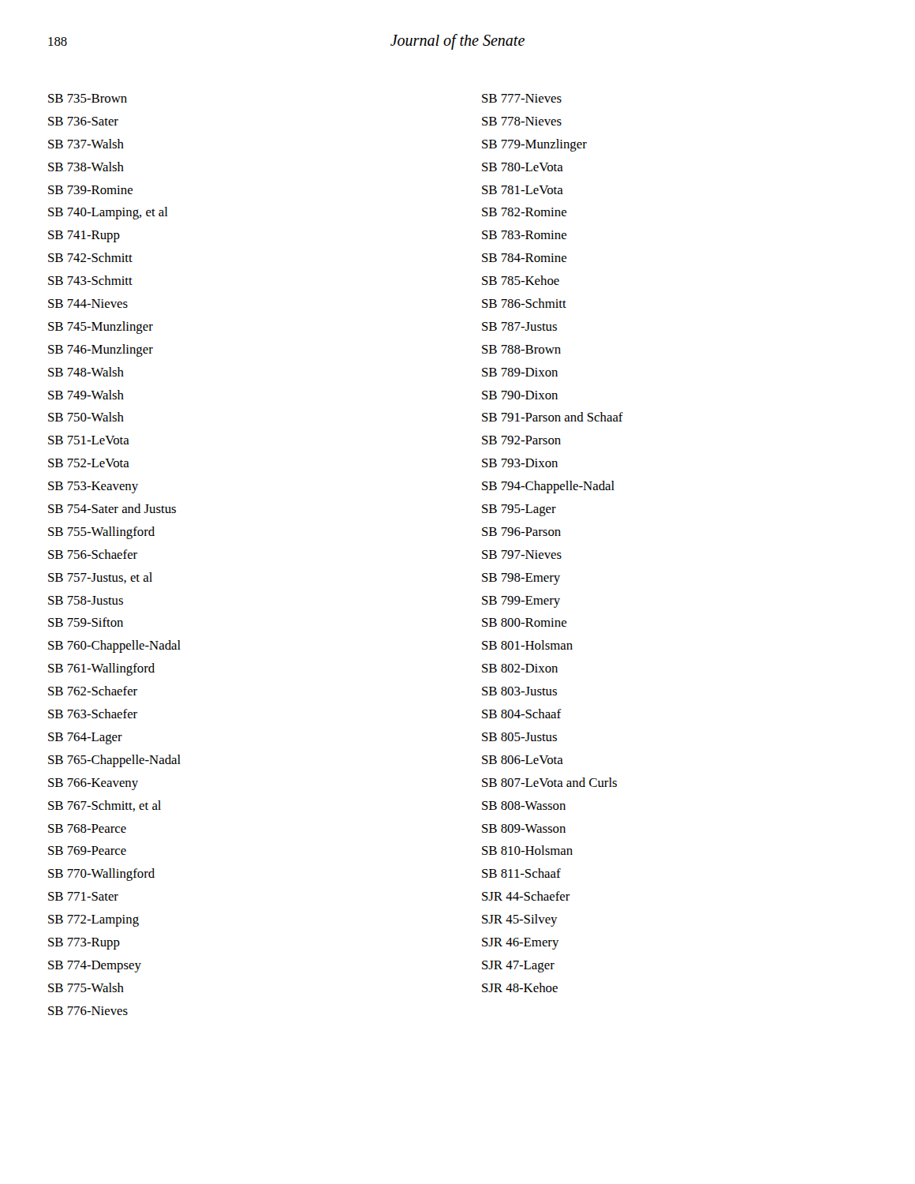188
Journal of the Senate
SB 735-Brown
SB 736-Sater
SB 737-Walsh
SB 738-Walsh
SB 739-Romine
SB 740-Lamping, et al
SB 741-Rupp
SB 742-Schmitt
SB 743-Schmitt
SB 744-Nieves
SB 745-Munzlinger
SB 746-Munzlinger
SB 748-Walsh
SB 749-Walsh
SB 750-Walsh
SB 751-LeVota
SB 752-LeVota
SB 753-Keaveny
SB 754-Sater and Justus
SB 755-Wallingford
SB 756-Schaefer
SB 757-Justus, et al
SB 758-Justus
SB 759-Sifton
SB 760-Chappelle-Nadal
SB 761-Wallingford
SB 762-Schaefer
SB 763-Schaefer
SB 764-Lager
SB 765-Chappelle-Nadal
SB 766-Keaveny
SB 767-Schmitt, et al
SB 768-Pearce
SB 769-Pearce
SB 770-Wallingford
SB 771-Sater
SB 772-Lamping
SB 773-Rupp
SB 774-Dempsey
SB 775-Walsh
SB 776-Nieves
SB 777-Nieves
SB 778-Nieves
SB 779-Munzlinger
SB 780-LeVota
SB 781-LeVota
SB 782-Romine
SB 783-Romine
SB 784-Romine
SB 785-Kehoe
SB 786-Schmitt
SB 787-Justus
SB 788-Brown
SB 789-Dixon
SB 790-Dixon
SB 791-Parson and Schaaf
SB 792-Parson
SB 793-Dixon
SB 794-Chappelle-Nadal
SB 795-Lager
SB 796-Parson
SB 797-Nieves
SB 798-Emery
SB 799-Emery
SB 800-Romine
SB 801-Holsman
SB 802-Dixon
SB 803-Justus
SB 804-Schaaf
SB 805-Justus
SB 806-LeVota
SB 807-LeVota and Curls
SB 808-Wasson
SB 809-Wasson
SB 810-Holsman
SB 811-Schaaf
SJR 44-Schaefer
SJR 45-Silvey
SJR 46-Emery
SJR 47-Lager
SJR 48-Kehoe